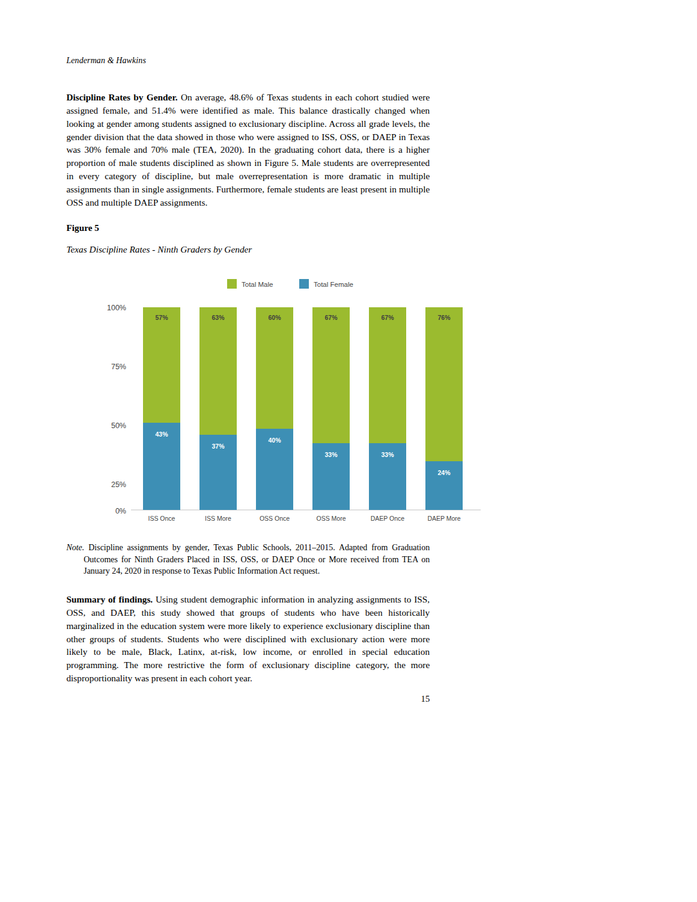Lenderman & Hawkins
Discipline Rates by Gender. On average, 48.6% of Texas students in each cohort studied were assigned female, and 51.4% were identified as male. This balance drastically changed when looking at gender among students assigned to exclusionary discipline. Across all grade levels, the gender division that the data showed in those who were assigned to ISS, OSS, or DAEP in Texas was 30% female and 70% male (TEA, 2020). In the graduating cohort data, there is a higher proportion of male students disciplined as shown in Figure 5. Male students are overrepresented in every category of discipline, but male overrepresentation is more dramatic in multiple assignments than in single assignments. Furthermore, female students are least present in multiple OSS and multiple DAEP assignments.
Figure 5
Texas Discipline Rates - Ninth Graders by Gender
Total Male Total Female 100% 75% 50% 25% 0% 57% 43% 63% 37% 60% 40% 67% 33% 67% 33% 76% 24% ISS Once ISS More OSS Once OSS More DAEP Once DAEP More
Note. Discipline assignments by gender, Texas Public Schools, 2011–2015. Adapted from Graduation Outcomes for Ninth Graders Placed in ISS, OSS, or DAEP Once or More received from TEA on January 24, 2020 in response to Texas Public Information Act request.
Summary of findings. Using student demographic information in analyzing assignments to ISS, OSS, and DAEP, this study showed that groups of students who have been historically marginalized in the education system were more likely to experience exclusionary discipline than other groups of students. Students who were disciplined with exclusionary action were more likely to be male, Black, Latinx, at-risk, low income, or enrolled in special education programming. The more restrictive the form of exclusionary discipline category, the more disproportionality was present in each cohort year.
15